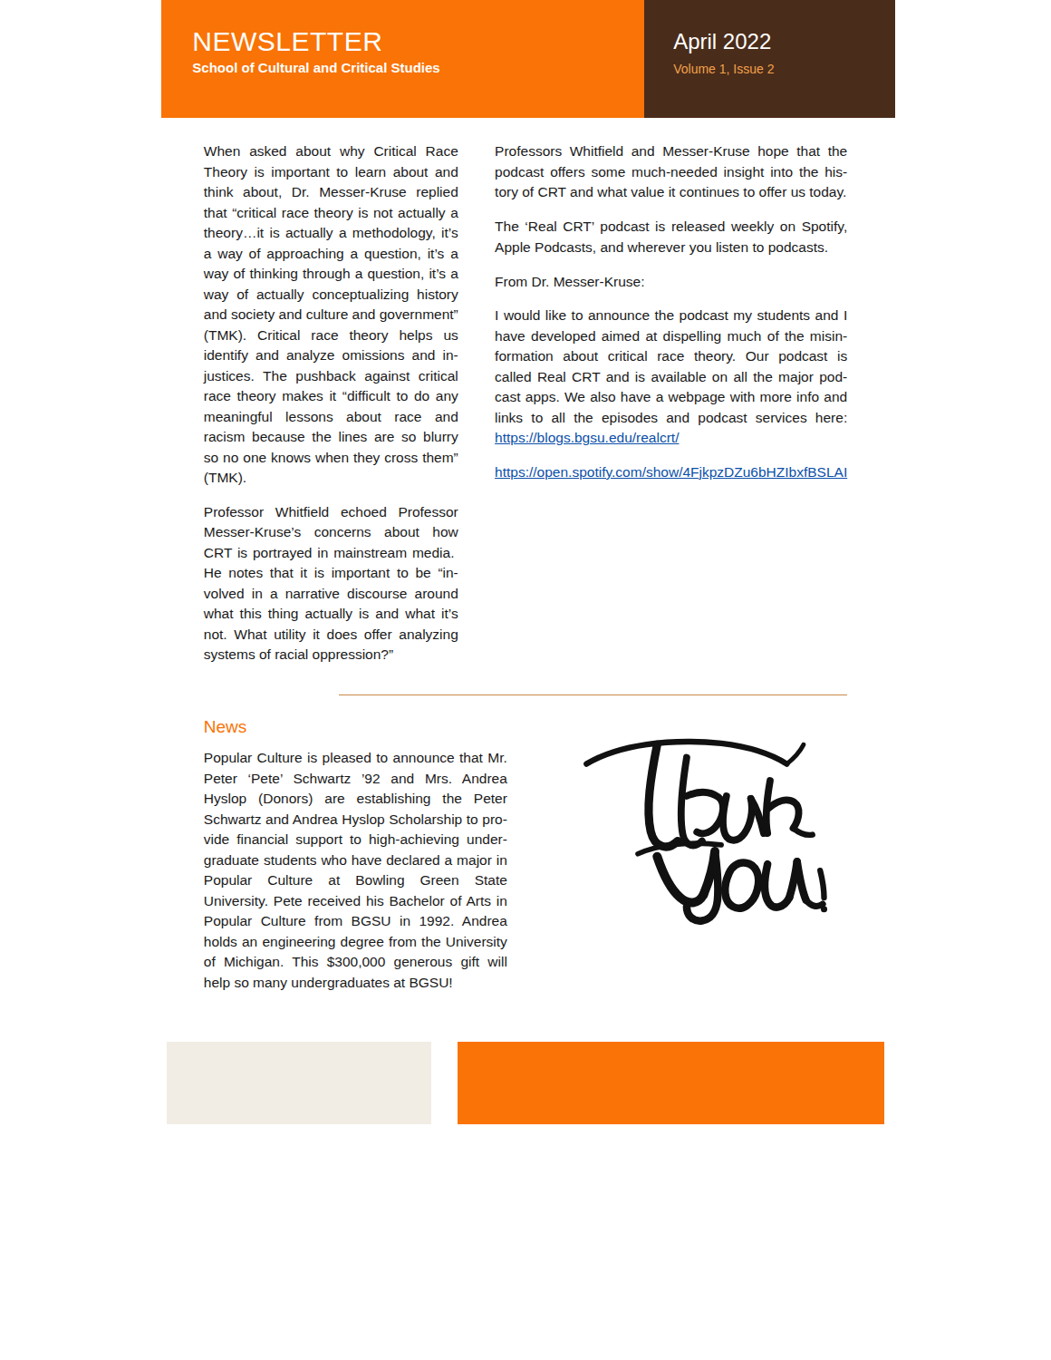NEWSLETTER
School of Cultural and Critical Studies
April 2022
Volume 1, Issue 2
When asked about why Critical Race Theory is important to learn about and think about, Dr. Messer-Kruse replied that “critical race theory is not actually a theory…it is actually a methodology, it’s a way of approaching a question, it’s a way of thinking through a question, it’s a way of actually conceptualizing history and society and culture and government” (TMK). Critical race theory helps us identify and analyze omissions and injustices. The pushback against critical race theory makes it “difficult to do any meaningful lessons about race and racism because the lines are so blurry so no one knows when they cross them” (TMK).
Professor Whitfield echoed Professor Messer-Kruse’s concerns about how CRT is portrayed in mainstream media. He notes that it is important to be “involved in a narrative discourse around what this thing actually is and what it’s not. What utility it does offer analyzing systems of racial oppression?”
Professors Whitfield and Messer-Kruse hope that the podcast offers some much-needed insight into the history of CRT and what value it continues to offer us today.
The ‘Real CRT’ podcast is released weekly on Spotify, Apple Podcasts, and wherever you listen to podcasts.
From Dr. Messer-Kruse:
I would like to announce the podcast my students and I have developed aimed at dispelling much of the misinformation about critical race theory. Our podcast is called Real CRT and is available on all the major podcast apps. We also have a webpage with more info and links to all the episodes and podcast services here: https://blogs.bgsu.edu/realcrt/
https://open.spotify.com/show/4FjkpzDZu6bHZIbxfBSLAI
News
Popular Culture is pleased to announce that Mr. Peter ‘Pete’ Schwartz ’92 and Mrs. Andrea Hyslop (Donors) are establishing the Peter Schwartz and Andrea Hyslop Scholarship to provide financial support to high-achieving undergraduate students who have declared a major in Popular Culture at Bowling Green State University. Pete received his Bachelor of Arts in Popular Culture from BGSU in 1992. Andrea holds an engineering degree from the University of Michigan. This $300,000 generous gift will help so many undergraduates at BGSU!